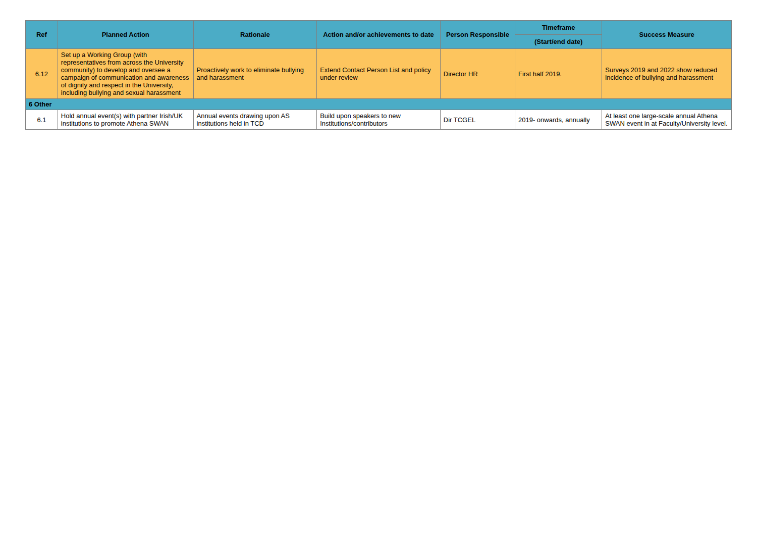| Ref | Planned Action | Rationale | Action and/or achievements to date | Person Responsible | Timeframe | Success Measure |
| --- | --- | --- | --- | --- | --- | --- |
| (Start/end date) |
| 6.12 | Set up a Working Group (with representatives from across the University community) to develop and oversee a campaign of communication and awareness of dignity and respect in the University, including bullying and sexual harassment | Proactively work to eliminate bullying and harassment | Extend Contact Person List and policy under review | Director HR | First half 2019. | Surveys 2019 and 2022 show reduced incidence of bullying and harassment |
| 6 Other |
| 6.1 | Hold annual event(s) with partner Irish/UK institutions to promote Athena SWAN | Annual events drawing upon AS institutions held in TCD | Build upon speakers to new Institutions/contributors | Dir TCGEL | 2019- onwards, annually | At least one large-scale annual Athena SWAN event in at Faculty/University level. |